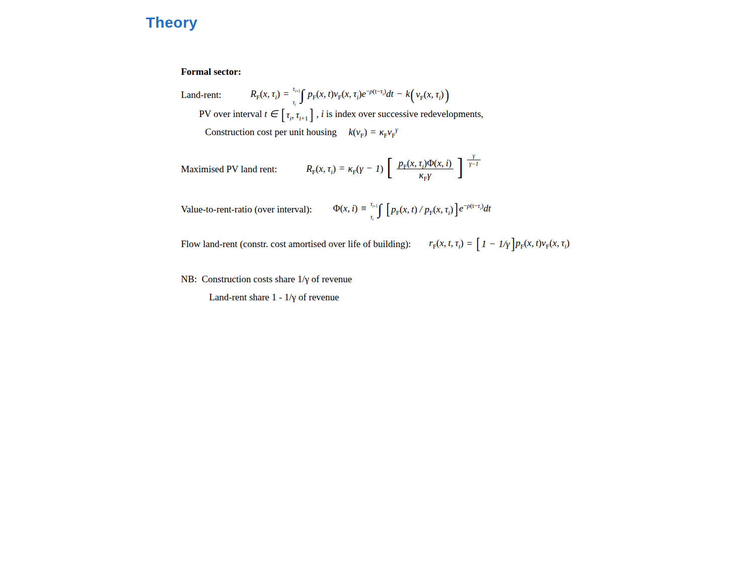Theory
Formal sector:
Land-rent: RF(x, τi) = τi+1 τi∫ pF(x, t) vF(x, τi) e−ρ(t−τi)dt − k(vF(x, τi))
PV over interval t ∈ [τi, τi+1] , i is index over successive redevelopments,
Construction cost per unit housing k(νF) = κFνFγ
Maximised PV land rent: RF(x, τi) = κF(γ − 1) [ pF(x, τi) Φ(x, i) κFγ ] γ γ−1
Value-to-rent-ratio (over interval): Φ(x, i) ≡ τi+1 τi∫ [pF(x, t) / pF(x, τi)] e−ρ(t−τi)dt
Flow land-rent (constr. cost amortised over life of building): rF(x, t, τi) = [1 − 1/γ] pF(x, t) vF(x, τi)
NB: Construction costs share 1/γ of revenue
Land-rent share 1 - 1/γ of revenue